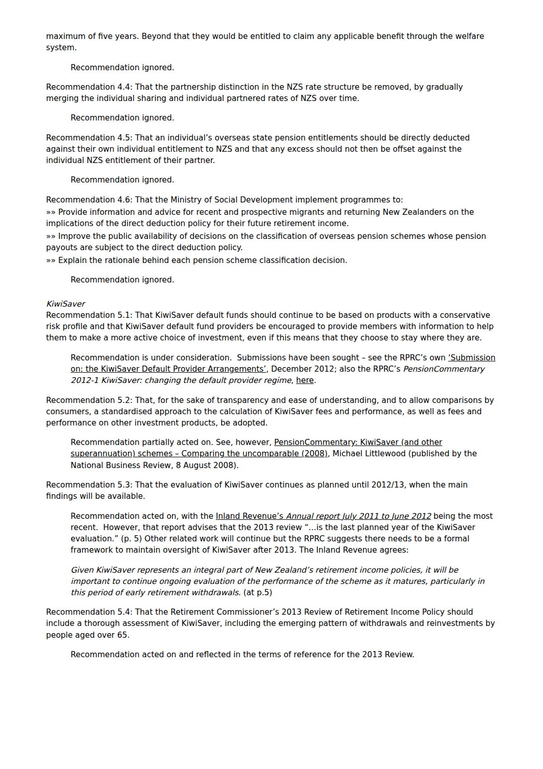maximum of five years. Beyond that they would be entitled to claim any applicable benefit through the welfare system.
Recommendation ignored.
Recommendation 4.4: That the partnership distinction in the NZS rate structure be removed, by gradually merging the individual sharing and individual partnered rates of NZS over time.
Recommendation ignored.
Recommendation 4.5: That an individual’s overseas state pension entitlements should be directly deducted against their own individual entitlement to NZS and that any excess should not then be offset against the individual NZS entitlement of their partner.
Recommendation ignored.
Recommendation 4.6: That the Ministry of Social Development implement programmes to:
»» Provide information and advice for recent and prospective migrants and returning New Zealanders on the implications of the direct deduction policy for their future retirement income.
»» Improve the public availability of decisions on the classification of overseas pension schemes whose pension payouts are subject to the direct deduction policy.
»» Explain the rationale behind each pension scheme classification decision.
Recommendation ignored.
KiwiSaver
Recommendation 5.1: That KiwiSaver default funds should continue to be based on products with a conservative risk profile and that KiwiSaver default fund providers be encouraged to provide members with information to help them to make a more active choice of investment, even if this means that they choose to stay where they are.
Recommendation is under consideration. Submissions have been sought – see the RPRC’s own ‘Submission on: the KiwiSaver Default Provider Arrangements’, December 2012; also the RPRC’s PensionCommentary 2012-1 KiwiSaver: changing the default provider regime, here.
Recommendation 5.2: That, for the sake of transparency and ease of understanding, and to allow comparisons by consumers, a standardised approach to the calculation of KiwiSaver fees and performance, as well as fees and performance on other investment products, be adopted.
Recommendation partially acted on. See, however, PensionCommentary: KiwiSaver (and other superannuation) schemes – Comparing the uncomparable (2008), Michael Littlewood (published by the National Business Review, 8 August 2008).
Recommendation 5.3: That the evaluation of KiwiSaver continues as planned until 2012/13, when the main findings will be available.
Recommendation acted on, with the Inland Revenue’s Annual report July 2011 to June 2012 being the most recent. However, that report advises that the 2013 review “…is the last planned year of the KiwiSaver evaluation.” (p. 5) Other related work will continue but the RPRC suggests there needs to be a formal framework to maintain oversight of KiwiSaver after 2013. The Inland Revenue agrees:
Given KiwiSaver represents an integral part of New Zealand’s retirement income policies, it will be important to continue ongoing evaluation of the performance of the scheme as it matures, particularly in this period of early retirement withdrawals. (at p.5)
Recommendation 5.4: That the Retirement Commissioner’s 2013 Review of Retirement Income Policy should include a thorough assessment of KiwiSaver, including the emerging pattern of withdrawals and reinvestments by people aged over 65.
Recommendation acted on and reflected in the terms of reference for the 2013 Review.